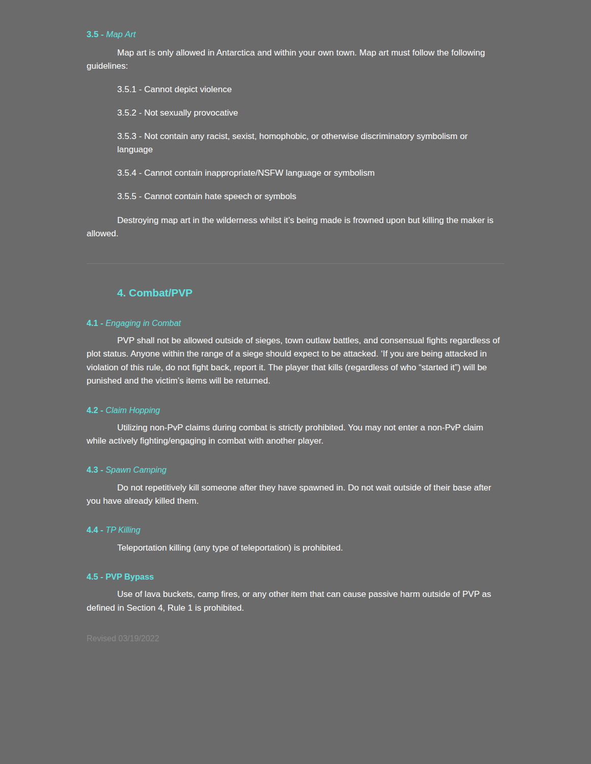3.5 - Map Art
Map art is only allowed in Antarctica and within your own town. Map art must follow the following guidelines:
3.5.1 - Cannot depict violence
3.5.2 - Not sexually provocative
3.5.3 - Not contain any racist, sexist, homophobic, or otherwise discriminatory symbolism or language
3.5.4 - Cannot contain inappropriate/NSFW language or symbolism
3.5.5 - Cannot contain hate speech or symbols
Destroying map art in the wilderness whilst it’s being made is frowned upon but killing the maker is allowed.
4. Combat/PVP
4.1 - Engaging in Combat
PVP shall not be allowed outside of sieges, town outlaw battles, and consensual fights regardless of plot status. Anyone within the range of a siege should expect to be attacked. ‘If you are being attacked in violation of this rule, do not fight back, report it. The player that kills (regardless of who “started it”) will be punished and the victim’s items will be returned.
4.2 - Claim Hopping
Utilizing non-PvP claims during combat is strictly prohibited. You may not enter a non-PvP claim while actively fighting/engaging in combat with another player.
4.3 - Spawn Camping
Do not repetitively kill someone after they have spawned in. Do not wait outside of their base after you have already killed them.
4.4 - TP Killing
Teleportation killing (any type of teleportation) is prohibited.
4.5 - PVP Bypass
Use of lava buckets, camp fires, or any other item that can cause passive harm outside of PVP as defined in Section 4, Rule 1 is prohibited.
Revised 03/19/2022